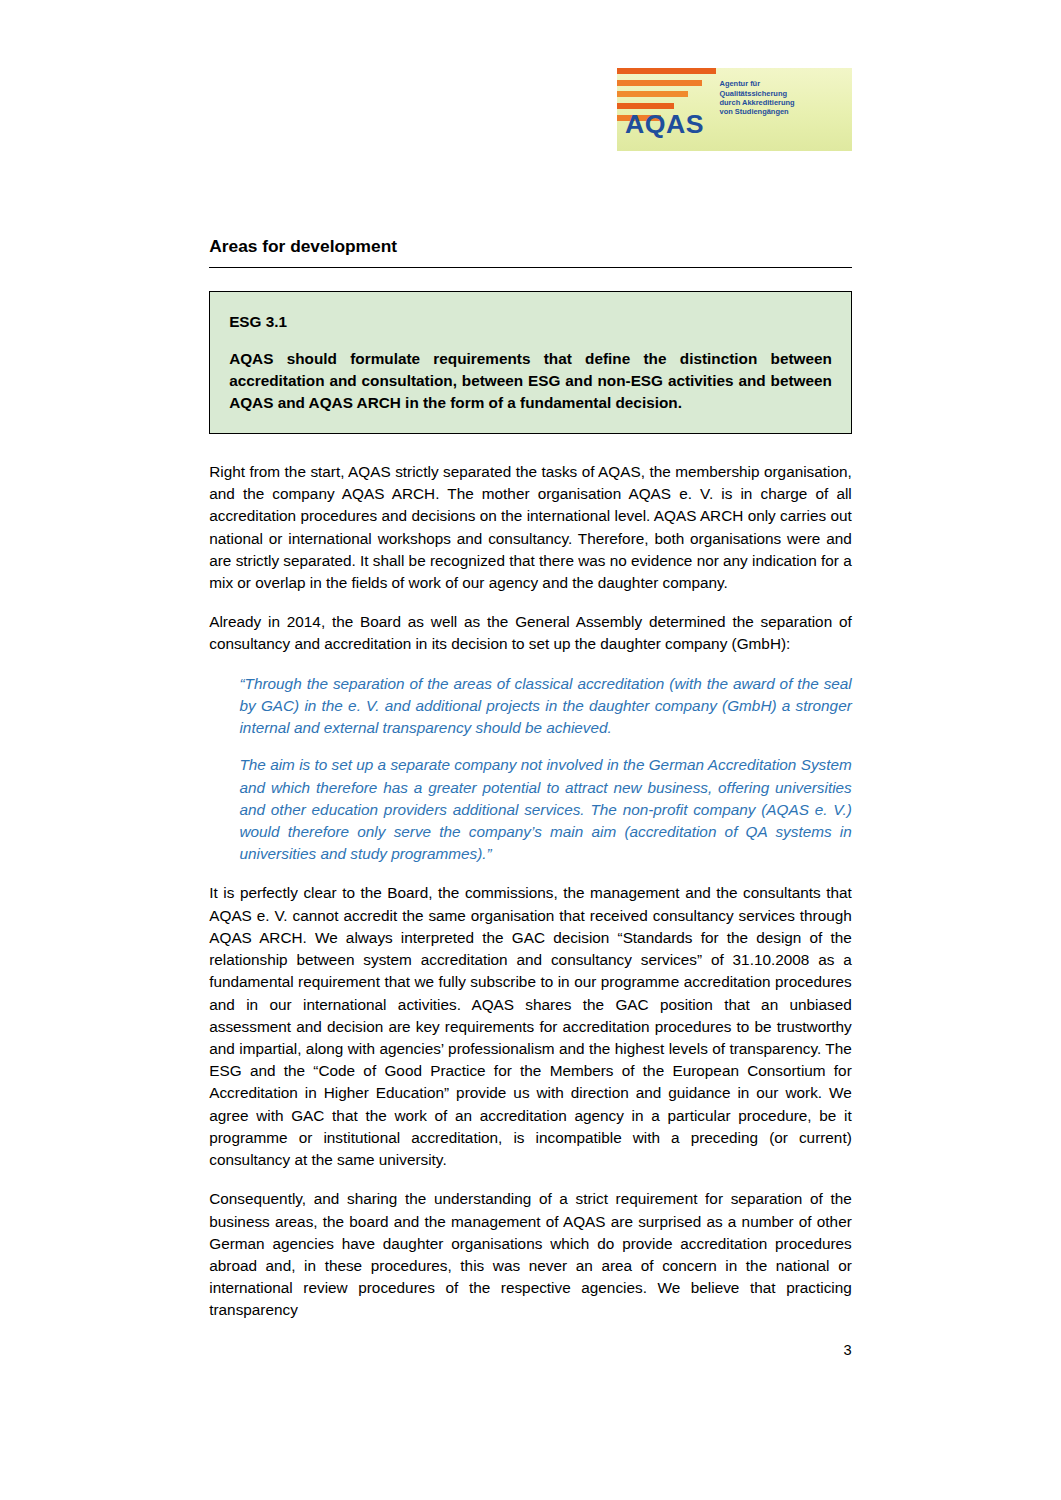Agentur für
Qualitätssicherung
durch Akkreditierung
von Studiengängen
AQAS
Areas for development
ESG 3.1
AQAS should formulate requirements that define the distinction between accreditation and consultation, between ESG and non-ESG activities and between AQAS and AQAS ARCH in the form of a fundamental decision.
Right from the start, AQAS strictly separated the tasks of AQAS, the membership organisation, and the company AQAS ARCH. The mother organisation AQAS e. V. is in charge of all accreditation procedures and decisions on the international level. AQAS ARCH only carries out national or international workshops and consultancy. Therefore, both organisations were and are strictly separated. It shall be recognized that there was no evidence nor any indication for a mix or overlap in the fields of work of our agency and the daughter company.
Already in 2014, the Board as well as the General Assembly determined the separation of consultancy and accreditation in its decision to set up the daughter company (GmbH):
“Through the separation of the areas of classical accreditation (with the award of the seal by GAC) in the e. V. and additional projects in the daughter company (GmbH) a stronger internal and external transparency should be achieved.
The aim is to set up a separate company not involved in the German Accreditation System and which therefore has a greater potential to attract new business, offering universities and other education providers additional services. The non-profit company (AQAS e. V.) would therefore only serve the company’s main aim (accreditation of QA systems in universities and study programmes).”
It is perfectly clear to the Board, the commissions, the management and the consultants that AQAS e. V. cannot accredit the same organisation that received consultancy services through AQAS ARCH. We always interpreted the GAC decision “Standards for the design of the relationship between system accreditation and consultancy services” of 31.10.2008 as a fundamental requirement that we fully subscribe to in our programme accreditation procedures and in our international activities. AQAS shares the GAC position that an unbiased assessment and decision are key requirements for accreditation procedures to be trustworthy and impartial, along with agencies’ professionalism and the highest levels of transparency. The ESG and the “Code of Good Practice for the Members of the European Consortium for Accreditation in Higher Education” provide us with direction and guidance in our work. We agree with GAC that the work of an accreditation agency in a particular procedure, be it programme or institutional accreditation, is incompatible with a preceding (or current) consultancy at the same university.
Consequently, and sharing the understanding of a strict requirement for separation of the business areas, the board and the management of AQAS are surprised as a number of other German agencies have daughter organisations which do provide accreditation procedures abroad and, in these procedures, this was never an area of concern in the national or international review procedures of the respective agencies. We believe that practicing transparency
3